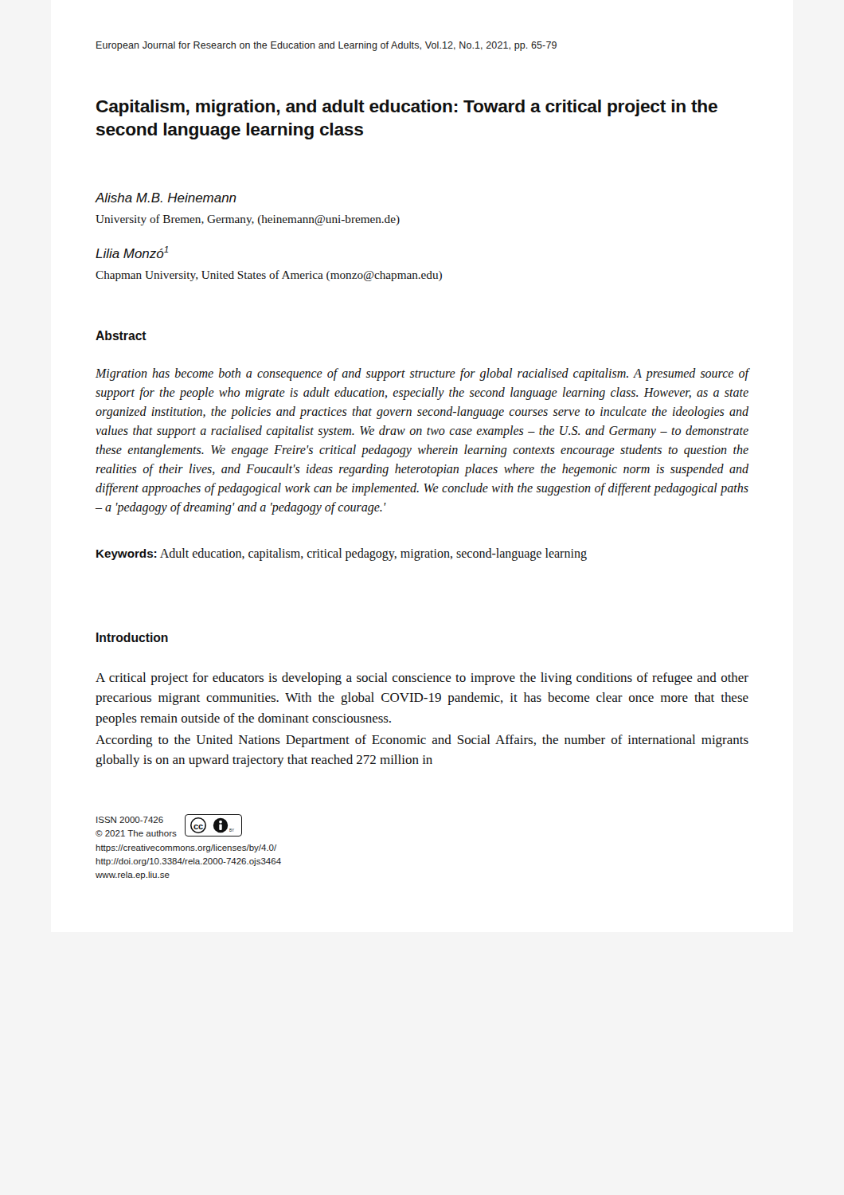European Journal for Research on the Education and Learning of Adults, Vol.12, No.1, 2021, pp. 65-79
Capitalism, migration, and adult education: Toward a critical project in the second language learning class
Alisha M.B. Heinemann
University of Bremen, Germany, (heinemann@uni-bremen.de)
Lilia Monzó1
Chapman University, United States of America (monzo@chapman.edu)
Abstract
Migration has become both a consequence of and support structure for global racialised capitalism. A presumed source of support for the people who migrate is adult education, especially the second language learning class. However, as a state organized institution, the policies and practices that govern second-language courses serve to inculcate the ideologies and values that support a racialised capitalist system. We draw on two case examples – the U.S. and Germany – to demonstrate these entanglements. We engage Freire's critical pedagogy wherein learning contexts encourage students to question the realities of their lives, and Foucault's ideas regarding heterotopian places where the hegemonic norm is suspended and different approaches of pedagogical work can be implemented. We conclude with the suggestion of different pedagogical paths – a 'pedagogy of dreaming' and a 'pedagogy of courage.'
Keywords: Adult education, capitalism, critical pedagogy, migration, second-language learning
Introduction
A critical project for educators is developing a social conscience to improve the living conditions of refugee and other precarious migrant communities. With the global COVID-19 pandemic, it has become clear once more that these peoples remain outside of the dominant consciousness.
According to the United Nations Department of Economic and Social Affairs, the number of international migrants globally is on an upward trajectory that reached 272 million in
ISSN 2000-7426
© 2021 The authors
cc BY
https://creativecommons.org/licenses/by/4.0/
http://doi.org/10.3384/rela.2000-7426.ojs3464
www.rela.ep.liu.se